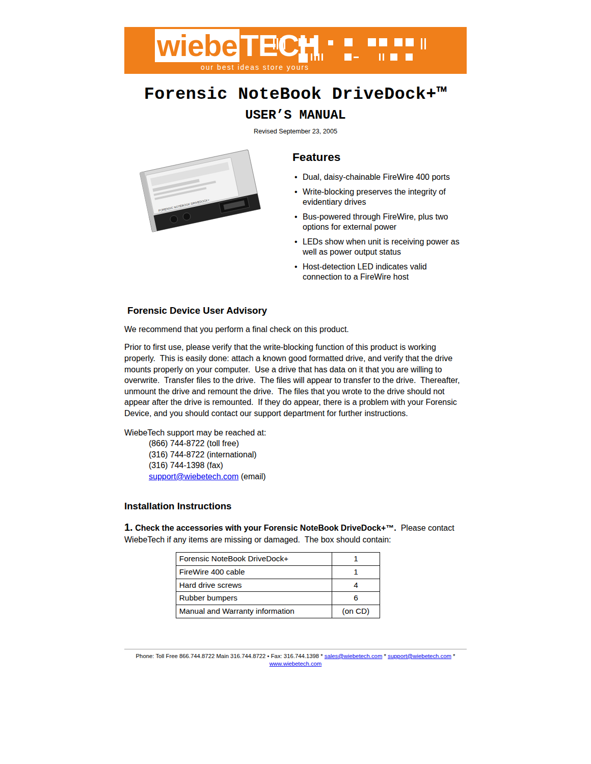wiebe TECH
our best ideas store yours
Forensic NoteBook DriveDock+™
USER’S MANUAL
Revised September 23, 2005
Features
Dual, daisy-chainable FireWire 400 ports
Write-blocking preserves the integrity of evidentiary drives
Bus-powered through FireWire, plus two options for external power
LEDs show when unit is receiving power as well as power output status
Host-detection LED indicates valid connection to a FireWire host
Forensic Device User Advisory
We recommend that you perform a final check on this product.
Prior to first use, please verify that the write-blocking function of this product is working properly. This is easily done: attach a known good formatted drive, and verify that the drive mounts properly on your computer. Use a drive that has data on it that you are willing to overwrite. Transfer files to the drive. The files will appear to transfer to the drive. Thereafter, unmount the drive and remount the drive. The files that you wrote to the drive should not appear after the drive is remounted. If they do appear, there is a problem with your Forensic Device, and you should contact our support department for further instructions.
WiebeTech support may be reached at:
(866) 744-8722 (toll free) (316) 744-8722 (international) (316) 744-1398 (fax) support@wiebetech.com (email)
Installation Instructions
1. Check the accessories with your Forensic NoteBook DriveDock+™. Please contact WiebeTech if any items are missing or damaged. The box should contain:
| Forensic NoteBook DriveDock+ | 1 |
| FireWire 400 cable | 1 |
| Hard drive screws | 4 |
| Rubber bumpers | 6 |
| Manual and Warranty information | (on CD) |
Phone: Toll Free 866.744.8722 Main 316.744.8722 • Fax: 316.744.1398 * sales@wiebetech.com * support@wiebetech.com * www.wiebetech.com